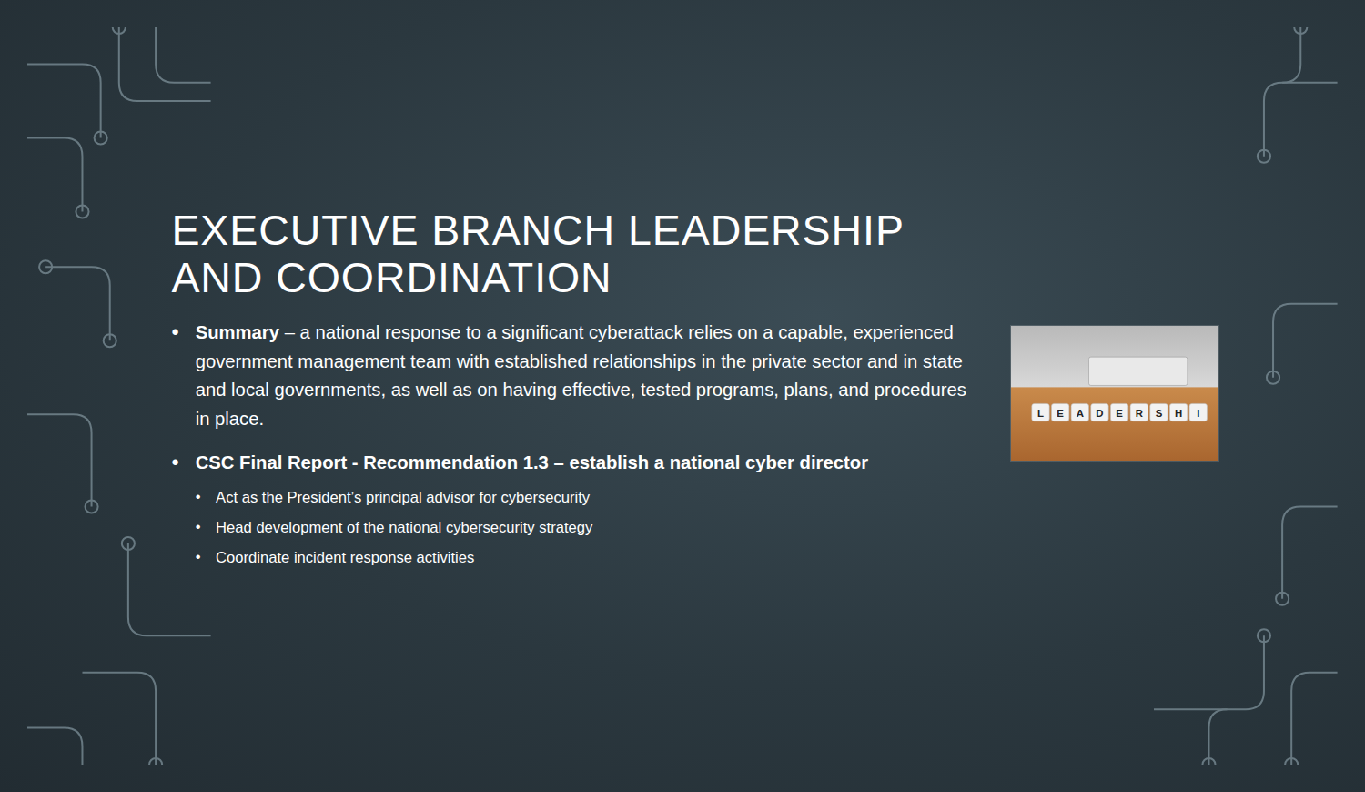Executive Branch Leadership and Coordination
Summary – a national response to a significant cyberattack relies on a capable, experienced government management team with established relationships in the private sector and in state and local governments, as well as on having effective, tested programs, plans, and procedures in place.
CSC Final Report - Recommendation 1.3 – establish a national cyber director
Act as the President’s principal advisor for cybersecurity
Head development of the national cybersecurity strategy
Coordinate incident response activities